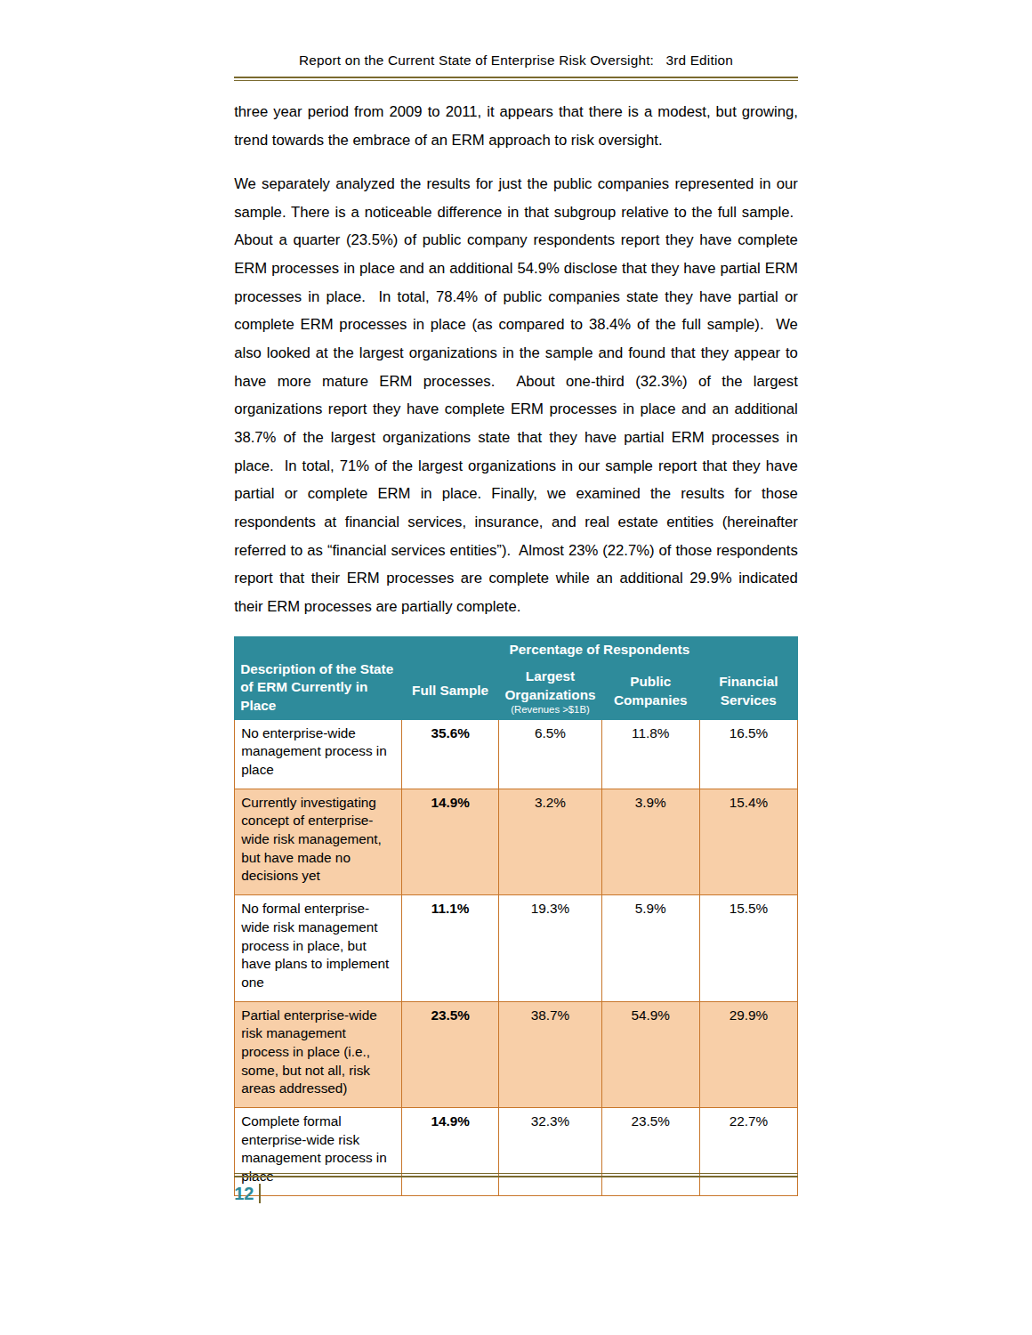Report on the Current State of Enterprise Risk Oversight: 3rd Edition
three year period from 2009 to 2011, it appears that there is a modest, but growing, trend towards the embrace of an ERM approach to risk oversight.
We separately analyzed the results for just the public companies represented in our sample. There is a noticeable difference in that subgroup relative to the full sample. About a quarter (23.5%) of public company respondents report they have complete ERM processes in place and an additional 54.9% disclose that they have partial ERM processes in place. In total, 78.4% of public companies state they have partial or complete ERM processes in place (as compared to 38.4% of the full sample). We also looked at the largest organizations in the sample and found that they appear to have more mature ERM processes. About one-third (32.3%) of the largest organizations report they have complete ERM processes in place and an additional 38.7% of the largest organizations state that they have partial ERM processes in place. In total, 71% of the largest organizations in our sample report that they have partial or complete ERM in place. Finally, we examined the results for those respondents at financial services, insurance, and real estate entities (hereinafter referred to as “financial services entities”). Almost 23% (22.7%) of those respondents report that their ERM processes are complete while an additional 29.9% indicated their ERM processes are partially complete.
| Description of the State of ERM Currently in Place | Percentage of Respondents |
| --- | --- |
| Full Sample | Largest Organizations (Revenues >$1B) | Public Companies | Financial Services |
| No enterprise-wide management process in place | 35.6% | 6.5% | 11.8% | 16.5% |
| Currently investigating concept of enterprise-wide risk management, but have made no decisions yet | 14.9% | 3.2% | 3.9% | 15.4% |
| No formal enterprise-wide risk management process in place, but have plans to implement one | 11.1% | 19.3% | 5.9% | 15.5% |
| Partial enterprise-wide risk management process in place (i.e., some, but not all, risk areas addressed) | 23.5% | 38.7% | 54.9% | 29.9% |
| Complete formal enterprise-wide risk management process in place | 14.9% | 32.3% | 23.5% | 22.7% |
12